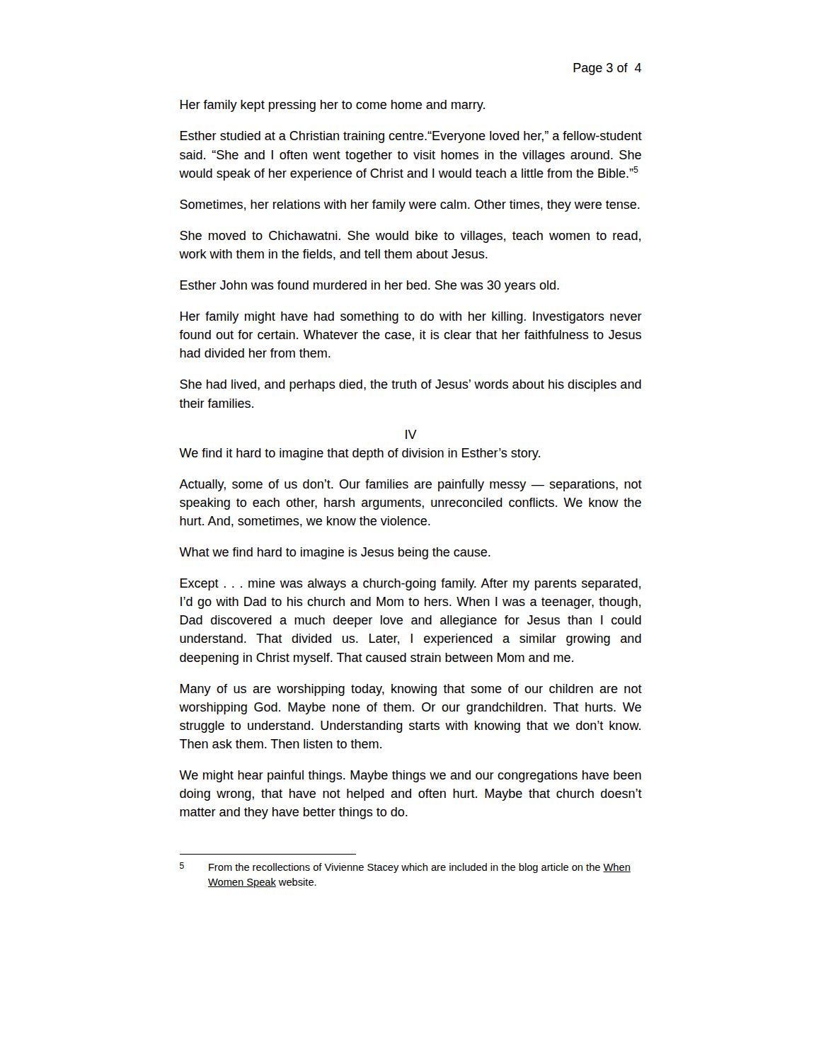Page 3 of 4
Her family kept pressing her to come home and marry.
Esther studied at a Christian training centre.“Everyone loved her,” a fellow-student said. “She and I often went together to visit homes in the villages around. She would speak of her experience of Christ and I would teach a little from the Bible.”5
Sometimes, her relations with her family were calm. Other times, they were tense.
She moved to Chichawatni. She would bike to villages, teach women to read, work with them in the fields, and tell them about Jesus.
Esther John was found murdered in her bed. She was 30 years old.
Her family might have had something to do with her killing. Investigators never found out for certain. Whatever the case, it is clear that her faithfulness to Jesus had divided her from them.
She had lived, and perhaps died, the truth of Jesus’ words about his disciples and their families.
IV
We find it hard to imagine that depth of division in Esther’s story.
Actually, some of us don’t. Our families are painfully messy — separations, not speaking to each other, harsh arguments, unreconciled conflicts. We know the hurt. And, sometimes, we know the violence.
What we find hard to imagine is Jesus being the cause.
Except . . . mine was always a church-going family. After my parents separated, I’d go with Dad to his church and Mom to hers. When I was a teenager, though, Dad discovered a much deeper love and allegiance for Jesus than I could understand. That divided us. Later, I experienced a similar growing and deepening in Christ myself. That caused strain between Mom and me.
Many of us are worshipping today, knowing that some of our children are not worshipping God. Maybe none of them. Or our grandchildren. That hurts. We struggle to understand. Understanding starts with knowing that we don’t know. Then ask them. Then listen to them.
We might hear painful things. Maybe things we and our congregations have been doing wrong, that have not helped and often hurt. Maybe that church doesn’t matter and they have better things to do.
5 From the recollections of Vivienne Stacey which are included in the blog article on the When Women Speak website.